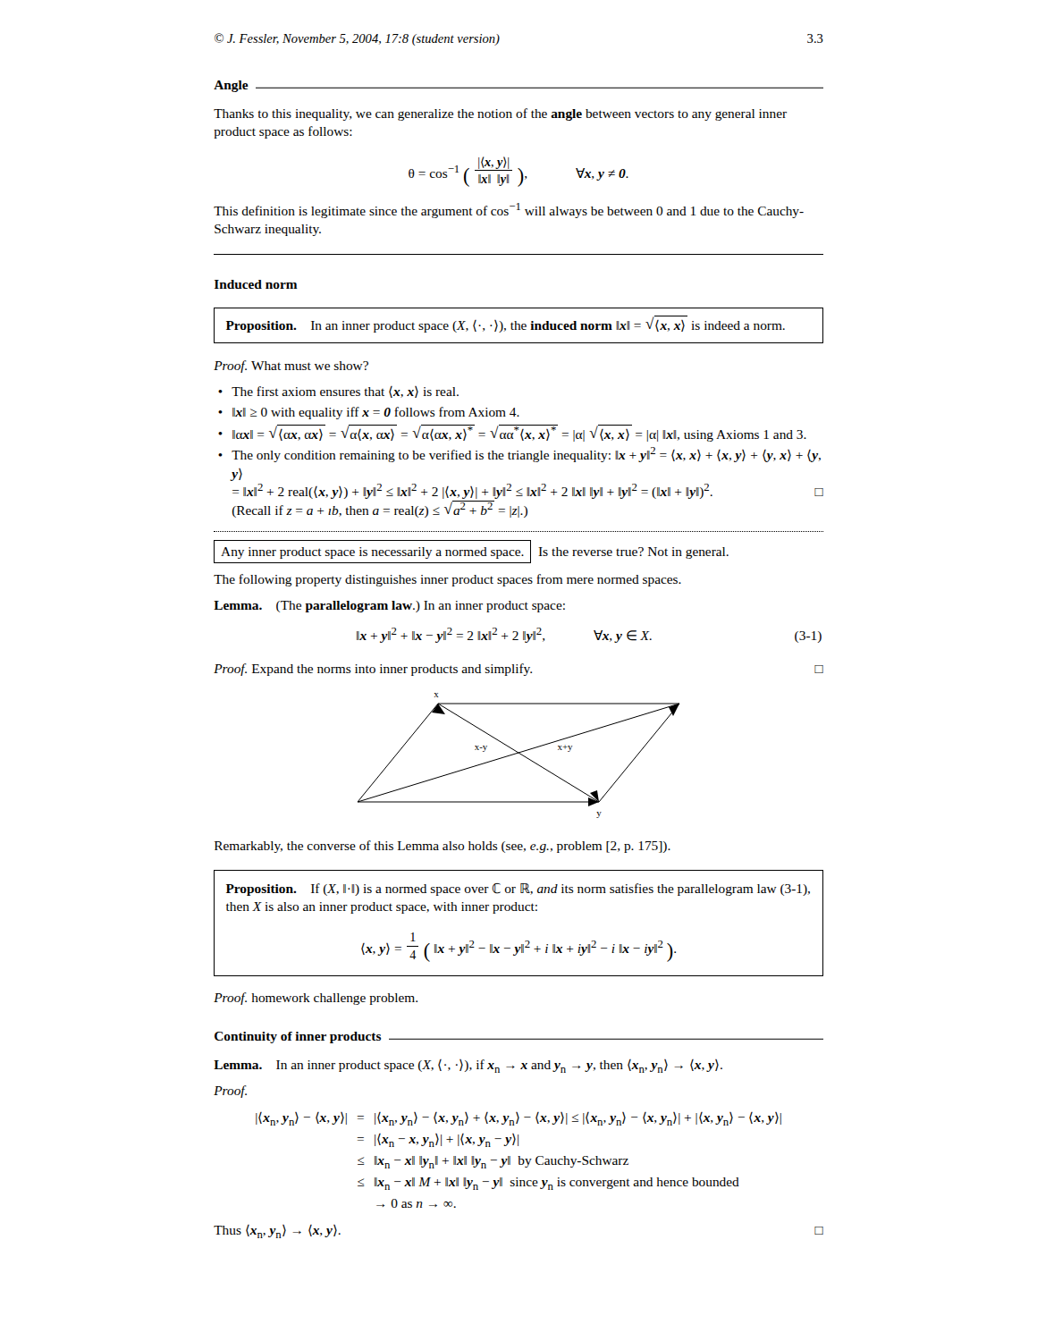© J. Fessler, November 5, 2004, 17:8 (student version) 3.3
Angle
Thanks to this inequality, we can generalize the notion of the angle between vectors to any general inner product space as follows:
θ = cos−1 ( |⟨x, y⟩|‖x‖  ‖y‖ ),     ∀x, y ≠ 0.
This definition is legitimate since the argument of cos−1 will always be between 0 and 1 due to the Cauchy-Schwarz inequality.
Induced norm
Proposition. In an inner product space (X, ⟨·, ·⟩), the induced norm ‖x‖ = ⟨x, x⟩ is indeed a norm.
Proof. What must we show?
The first axiom ensures that ⟨x, x⟩ is real.
‖x‖ ≥ 0 with equality iff x = 0 follows from Axiom 4.
‖αx‖ = ⟨αx, αx⟩ = α⟨x, αx⟩ = α⟨αx, x⟩* = αα*⟨x, x⟩* = |α| ⟨x, x⟩ = |α| ‖x‖, using Axioms 1 and 3.
The only condition remaining to be verified is the triangle inequality: ‖x + y‖2 = ⟨x, x⟩ + ⟨x, y⟩ + ⟨y, x⟩ + ⟨y, y⟩
= ‖x‖2 + 2 real(⟨x, y⟩) + ‖y‖2 ≤ ‖x‖2 + 2 |⟨x, y⟩| + ‖y‖2 ≤ ‖x‖2 + 2 ‖x‖ ‖y‖ + ‖y‖2 = (‖x‖ + ‖y‖)2. □
(Recall if z = a + ıb, then a = real(z) ≤ a2 + b2 = |z|.)
Any inner product space is necessarily a normed space. Is the reverse true? Not in general.
The following property distinguishes inner product spaces from mere normed spaces.
Lemma. (The parallelogram law.) In an inner product space:
(3-1) ‖x + y‖2 + ‖x − y‖2 = 2 ‖x‖2 + 2 ‖y‖2,     ∀x, y ∈ X.
Proof. Expand the norms into inner products and simplify. □
x y x-y x+y
Remarkably, the converse of this Lemma also holds (see, e.g., problem [2, p. 175]).
Proposition. If (X, ‖·‖) is a normed space over ℂ or ℝ, and its norm satisfies the parallelogram law (3-1), then X is also an inner product space, with inner product:
⟨x, y⟩ = 14 ( ‖x + y‖2 − ‖x − y‖2 + i ‖x + iy‖2 − i ‖x − iy‖2 ).
Proof. homework challenge problem.
Continuity of inner products
Lemma. In an inner product space (X, ⟨·, ·⟩), if xn → x and yn → y, then ⟨xn, yn⟩ → ⟨x, y⟩.
Proof.
| /⟨ x n , y n ⟩ − ⟨ x , y ⟩/ | = | /⟨ x n , y n ⟩ − ⟨ x , y n ⟩ + ⟨ x , y n ⟩ − ⟨ x , y ⟩/ ≤ /⟨ x n , y n ⟩ − ⟨ x , y n ⟩/ + /⟨ x , y n ⟩ − ⟨ x , y ⟩/ |
| | = | /⟨ x n − x , y n ⟩/ + /⟨ x , y n − y ⟩/ |
| | ≤ | ‖ x n − x ‖ ‖ y n ‖ + ‖ x ‖ ‖ y n − y ‖ by Cauchy-Schwarz |
| | ≤ | ‖ x n − x ‖ M + ‖ x ‖ ‖ y n − y ‖ since y n is convergent and hence bounded |
| | | → 0 as n → ∞. |
Thus ⟨xn, yn⟩ → ⟨x, y⟩. □